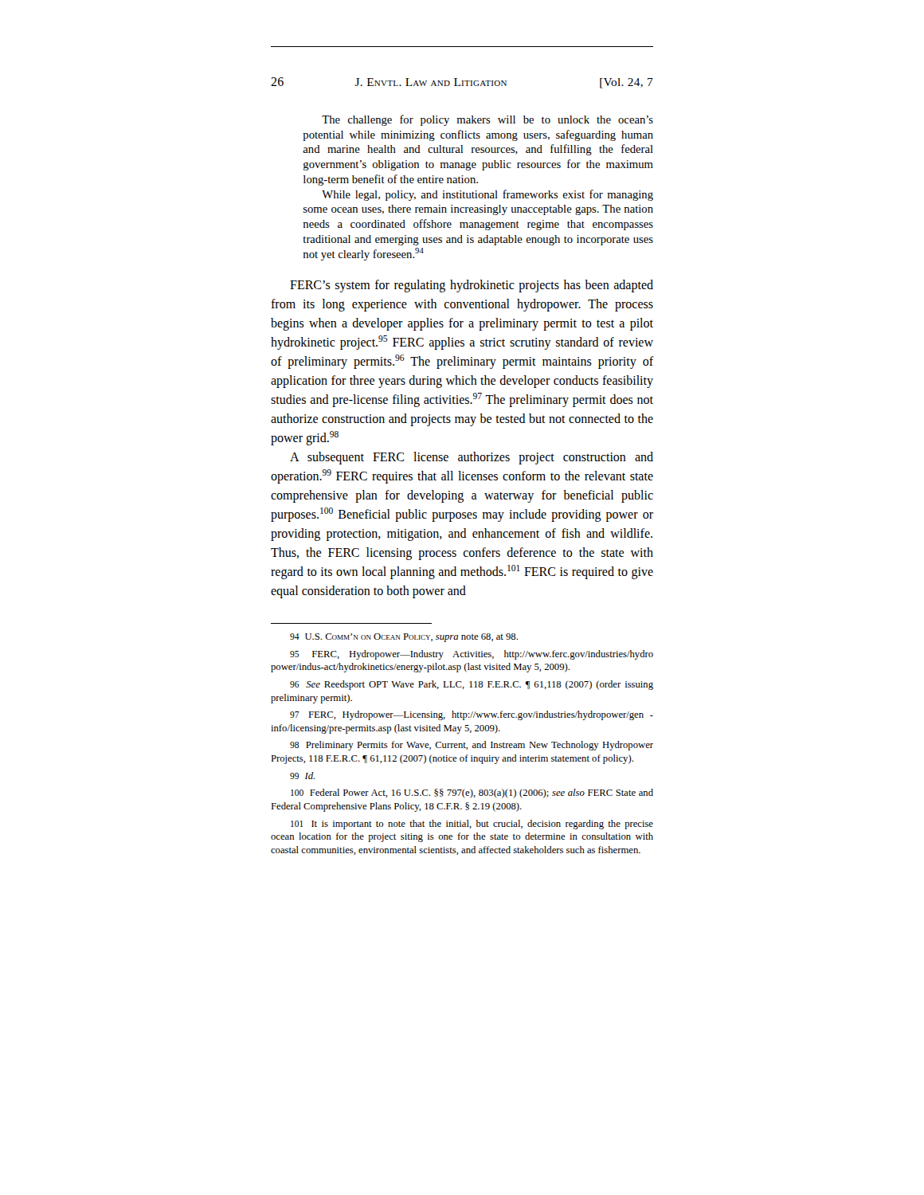26 J. Envtl. Law and Litigation [Vol. 24, 7
The challenge for policy makers will be to unlock the ocean’s potential while minimizing conflicts among users, safeguarding human and marine health and cultural resources, and fulfilling the federal government’s obligation to manage public resources for the maximum long-term benefit of the entire nation.
While legal, policy, and institutional frameworks exist for managing some ocean uses, there remain increasingly unacceptable gaps. The nation needs a coordinated offshore management regime that encompasses traditional and emerging uses and is adaptable enough to incorporate uses not yet clearly foreseen.94
FERC’s system for regulating hydrokinetic projects has been adapted from its long experience with conventional hydropower. The process begins when a developer applies for a preliminary permit to test a pilot hydrokinetic project.95 FERC applies a strict scrutiny standard of review of preliminary permits.96 The preliminary permit maintains priority of application for three years during which the developer conducts feasibility studies and pre-license filing activities.97 The preliminary permit does not authorize construction and projects may be tested but not connected to the power grid.98
A subsequent FERC license authorizes project construction and operation.99 FERC requires that all licenses conform to the relevant state comprehensive plan for developing a waterway for beneficial public purposes.100 Beneficial public purposes may include providing power or providing protection, mitigation, and enhancement of fish and wildlife. Thus, the FERC licensing process confers deference to the state with regard to its own local planning and methods.101 FERC is required to give equal consideration to both power and
94 U.S. Comm’n on Ocean Policy, supra note 68, at 98.
95 FERC, Hydropower—Industry Activities, http://www.ferc.gov/industries/hydro power/indus-act/hydrokinetics/energy-pilot.asp (last visited May 5, 2009).
96 See Reedsport OPT Wave Park, LLC, 118 F.E.R.C. ¶ 61,118 (2007) (order issuing preliminary permit).
97 FERC, Hydropower—Licensing, http://www.ferc.gov/industries/hydropower/gen -info/licensing/pre-permits.asp (last visited May 5, 2009).
98 Preliminary Permits for Wave, Current, and Instream New Technology Hydropower Projects, 118 F.E.R.C. ¶ 61,112 (2007) (notice of inquiry and interim statement of policy).
99 Id.
100 Federal Power Act, 16 U.S.C. §§ 797(e), 803(a)(1) (2006); see also FERC State and Federal Comprehensive Plans Policy, 18 C.F.R. § 2.19 (2008).
101 It is important to note that the initial, but crucial, decision regarding the precise ocean location for the project siting is one for the state to determine in consultation with coastal communities, environmental scientists, and affected stakeholders such as fishermen.